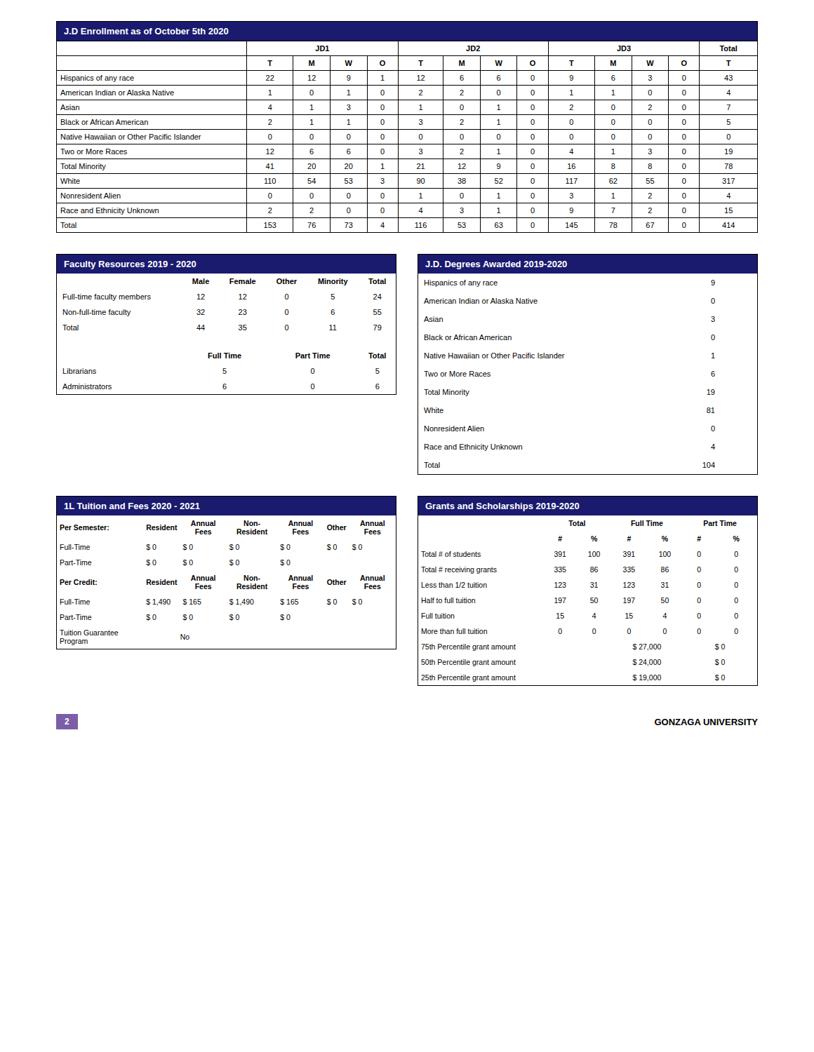J.D Enrollment as of October 5th 2020
| | JD1 | JD2 | JD3 | Total |
| --- | --- | --- | --- | --- |
| | T | M | W | O | T | M | W | O | T | M | W | O | T |
| Hispanics of any race | 22 | 12 | 9 | 1 | 12 | 6 | 6 | 0 | 9 | 6 | 3 | 0 | 43 |
| American Indian or Alaska Native | 1 | 0 | 1 | 0 | 2 | 2 | 0 | 0 | 1 | 1 | 0 | 0 | 4 |
| Asian | 4 | 1 | 3 | 0 | 1 | 0 | 1 | 0 | 2 | 0 | 2 | 0 | 7 |
| Black or African American | 2 | 1 | 1 | 0 | 3 | 2 | 1 | 0 | 0 | 0 | 0 | 0 | 5 |
| Native Hawaiian or Other Pacific Islander | 0 | 0 | 0 | 0 | 0 | 0 | 0 | 0 | 0 | 0 | 0 | 0 | 0 |
| Two or More Races | 12 | 6 | 6 | 0 | 3 | 2 | 1 | 0 | 4 | 1 | 3 | 0 | 19 |
| Total Minority | 41 | 20 | 20 | 1 | 21 | 12 | 9 | 0 | 16 | 8 | 8 | 0 | 78 |
| White | 110 | 54 | 53 | 3 | 90 | 38 | 52 | 0 | 117 | 62 | 55 | 0 | 317 |
| Nonresident Alien | 0 | 0 | 0 | 0 | 1 | 0 | 1 | 0 | 3 | 1 | 2 | 0 | 4 |
| Race and Ethnicity Unknown | 2 | 2 | 0 | 0 | 4 | 3 | 1 | 0 | 9 | 7 | 2 | 0 | 15 |
| Total | 153 | 76 | 73 | 4 | 116 | 53 | 63 | 0 | 145 | 78 | 67 | 0 | 414 |
Faculty Resources 2019 - 2020
| | Male | Female | Other | Minority | Total |
| --- | --- | --- | --- | --- | --- |
| Full-time faculty members | 12 | 12 | 0 | 5 | 24 |
| Non-full-time faculty | 32 | 23 | 0 | 6 | 55 |
| Total | 44 | 35 | 0 | 11 | 79 |
| | Full Time | Part Time | Total |
| Librarians | 5 | 0 | 5 |
| Administrators | 6 | 0 | 6 |
J.D. Degrees Awarded 2019-2020
| Hispanics of any race | 9 |
| American Indian or Alaska Native | 0 |
| Asian | 3 |
| Black or African American | 0 |
| Native Hawaiian or Other Pacific Islander | 1 |
| Two or More Races | 6 |
| Total Minority | 19 |
| White | 81 |
| Nonresident Alien | 0 |
| Race and Ethnicity Unknown | 4 |
| Total | 104 |
1L Tuition and Fees 2020 - 2021
| Per Semester: | Resident | Annual Fees | Non-Resident | Annual Fees | Other | Annual Fees |
| --- | --- | --- | --- | --- | --- | --- |
| Full-Time | $ 0 | $ 0 | $ 0 | $ 0 | $ 0 | $ 0 |
| Part-Time | $ 0 | $ 0 | $ 0 | $ 0 | | |
| Per Credit: | Resident | Annual Fees | Non-Resident | Annual Fees | Other | Annual Fees |
| Full-Time | $ 1,490 | $ 165 | $ 1,490 | $ 165 | $ 0 | $ 0 |
| Part-Time | $ 0 | $ 0 | $ 0 | $ 0 | | |
| Tuition Guarantee Program | No | |
Grants and Scholarships 2019-2020
| | Total | Full Time | Part Time |
| --- | --- | --- | --- |
| | # | % | # | % | # | % |
| Total # of students | 391 | 100 | 391 | 100 | 0 | 0 |
| Total # receiving grants | 335 | 86 | 335 | 86 | 0 | 0 |
| Less than 1/2 tuition | 123 | 31 | 123 | 31 | 0 | 0 |
| Half to full tuition | 197 | 50 | 197 | 50 | 0 | 0 |
| Full tuition | 15 | 4 | 15 | 4 | 0 | 0 |
| More than full tuition | 0 | 0 | 0 | 0 | 0 | 0 |
| 75th Percentile grant amount | | $ 27,000 | $ 0 |
| 50th Percentile grant amount | | $ 24,000 | $ 0 |
| 25th Percentile grant amount | | $ 19,000 | $ 0 |
2
GONZAGA UNIVERSITY